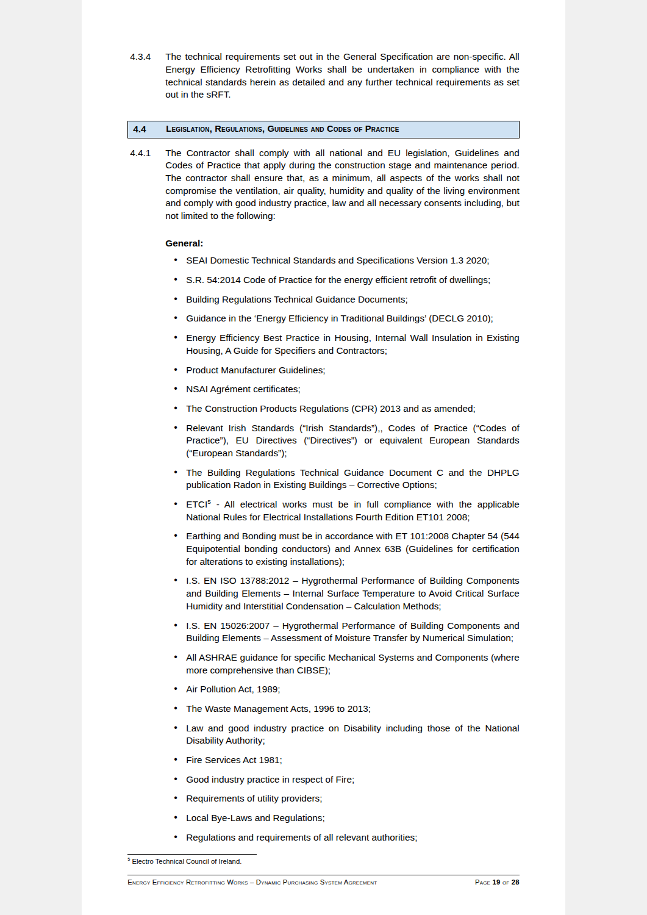4.3.4
The technical requirements set out in the General Specification are non-specific. All Energy Efficiency Retrofitting Works shall be undertaken in compliance with the technical standards herein as detailed and any further technical requirements as set out in the sRFT.
4.4
Legislation, Regulations, Guidelines and Codes of Practice
4.4.1
The Contractor shall comply with all national and EU legislation, Guidelines and Codes of Practice that apply during the construction stage and maintenance period. The contractor shall ensure that, as a minimum, all aspects of the works shall not compromise the ventilation, air quality, humidity and quality of the living environment and comply with good industry practice, law and all necessary consents including, but not limited to the following:
General:
SEAI Domestic Technical Standards and Specifications Version 1.3 2020;
S.R. 54:2014 Code of Practice for the energy efficient retrofit of dwellings;
Building Regulations Technical Guidance Documents;
Guidance in the ‘Energy Efficiency in Traditional Buildings’ (DECLG 2010);
Energy Efficiency Best Practice in Housing, Internal Wall Insulation in Existing Housing, A Guide for Specifiers and Contractors;
Product Manufacturer Guidelines;
NSAI Agrément certificates;
The Construction Products Regulations (CPR) 2013 and as amended;
Relevant Irish Standards (“Irish Standards”),, Codes of Practice (“Codes of Practice”), EU Directives (“Directives”) or equivalent European Standards (“European Standards”);
The Building Regulations Technical Guidance Document C and the DHPLG publication Radon in Existing Buildings – Corrective Options;
ETCI5 - All electrical works must be in full compliance with the applicable National Rules for Electrical Installations Fourth Edition ET101 2008;
Earthing and Bonding must be in accordance with ET 101:2008 Chapter 54 (544 Equipotential bonding conductors) and Annex 63B (Guidelines for certification for alterations to existing installations);
I.S. EN ISO 13788:2012 – Hygrothermal Performance of Building Components and Building Elements – Internal Surface Temperature to Avoid Critical Surface Humidity and Interstitial Condensation – Calculation Methods;
I.S. EN 15026:2007 – Hygrothermal Performance of Building Components and Building Elements – Assessment of Moisture Transfer by Numerical Simulation;
All ASHRAE guidance for specific Mechanical Systems and Components (where more comprehensive than CIBSE);
Air Pollution Act, 1989;
The Waste Management Acts, 1996 to 2013;
Law and good industry practice on Disability including those of the National Disability Authority;
Fire Services Act 1981;
Good industry practice in respect of Fire;
Requirements of utility providers;
Local Bye-Laws and Regulations;
Regulations and requirements of all relevant authorities;
5 Electro Technical Council of Ireland.
Energy Efficiency Retrofitting Works – Dynamic Purchasing System Agreement
Page 19 of 28